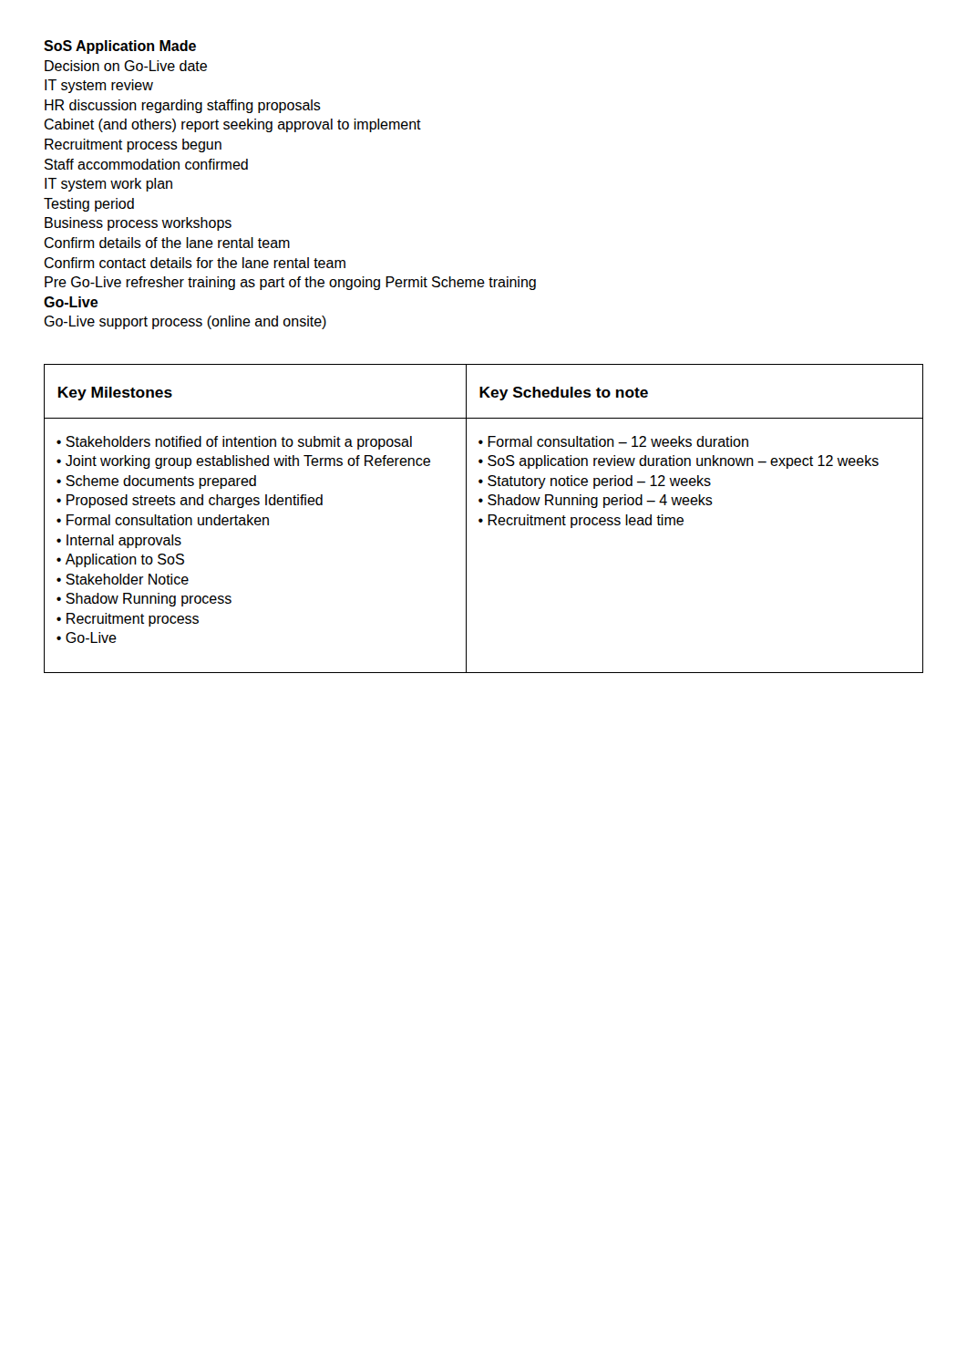SoS Application Made
Decision on Go-Live date
IT system review
HR discussion regarding staffing proposals
Cabinet (and others) report seeking approval to implement
Recruitment process begun
Staff accommodation confirmed
IT system work plan
Testing period
Business process workshops
Confirm details of the lane rental team
Confirm contact details for the lane rental team
Pre Go-Live refresher training as part of the ongoing Permit Scheme training
Go-Live
Go-Live support process (online and onsite)
| Key Milestones | Key Schedules to note |
| --- | --- |
| Stakeholders notified of intention to submit a proposal Joint working group established with Terms of Reference Scheme documents prepared Proposed streets and charges Identified Formal consultation undertaken Internal approvals Application to SoS Stakeholder Notice Shadow Running process Recruitment process Go-Live | Formal consultation – 12 weeks duration SoS application review duration unknown – expect 12 weeks Statutory notice period – 12 weeks Shadow Running period – 4 weeks Recruitment process lead time |